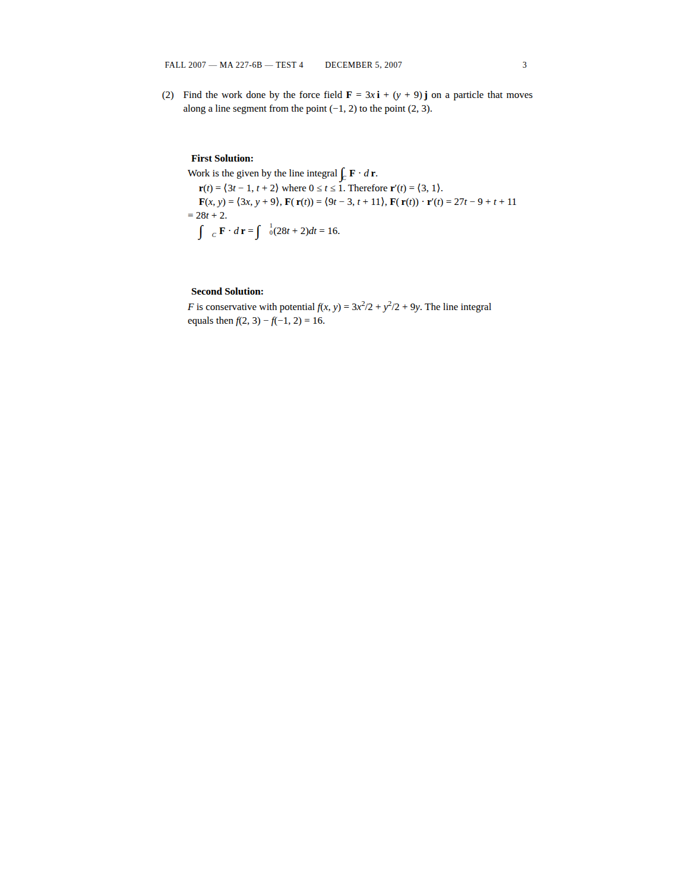FALL 2007 — MA 227-6B — TEST 4 DECEMBER 5, 2007 3
(2)
Find the work done by the force field F = 3x i + (y + 9) j on a particle that moves along a line segment from the point (−1, 2) to the point (2, 3).
First Solution:
Work is the given by the line integral ∫C F · d r.
r(t) = ⟨3t − 1, t + 2⟩ where 0 ≤ t ≤ 1. Therefore r′(t) = ⟨3, 1⟩.
F(x, y) = ⟨3x, y + 9⟩, F( r(t)) = ⟨9t − 3, t + 11⟩, F( r(t)) · r′(t) = 27t − 9 + t + 11 = 28t + 2.
∫C F · d r = ∫10(28t + 2)dt = 16.
Second Solution:
F is conservative with potential f(x, y) = 3x2/2 + y2/2 + 9y. The line integral equals then f(2, 3) − f(−1, 2) = 16.